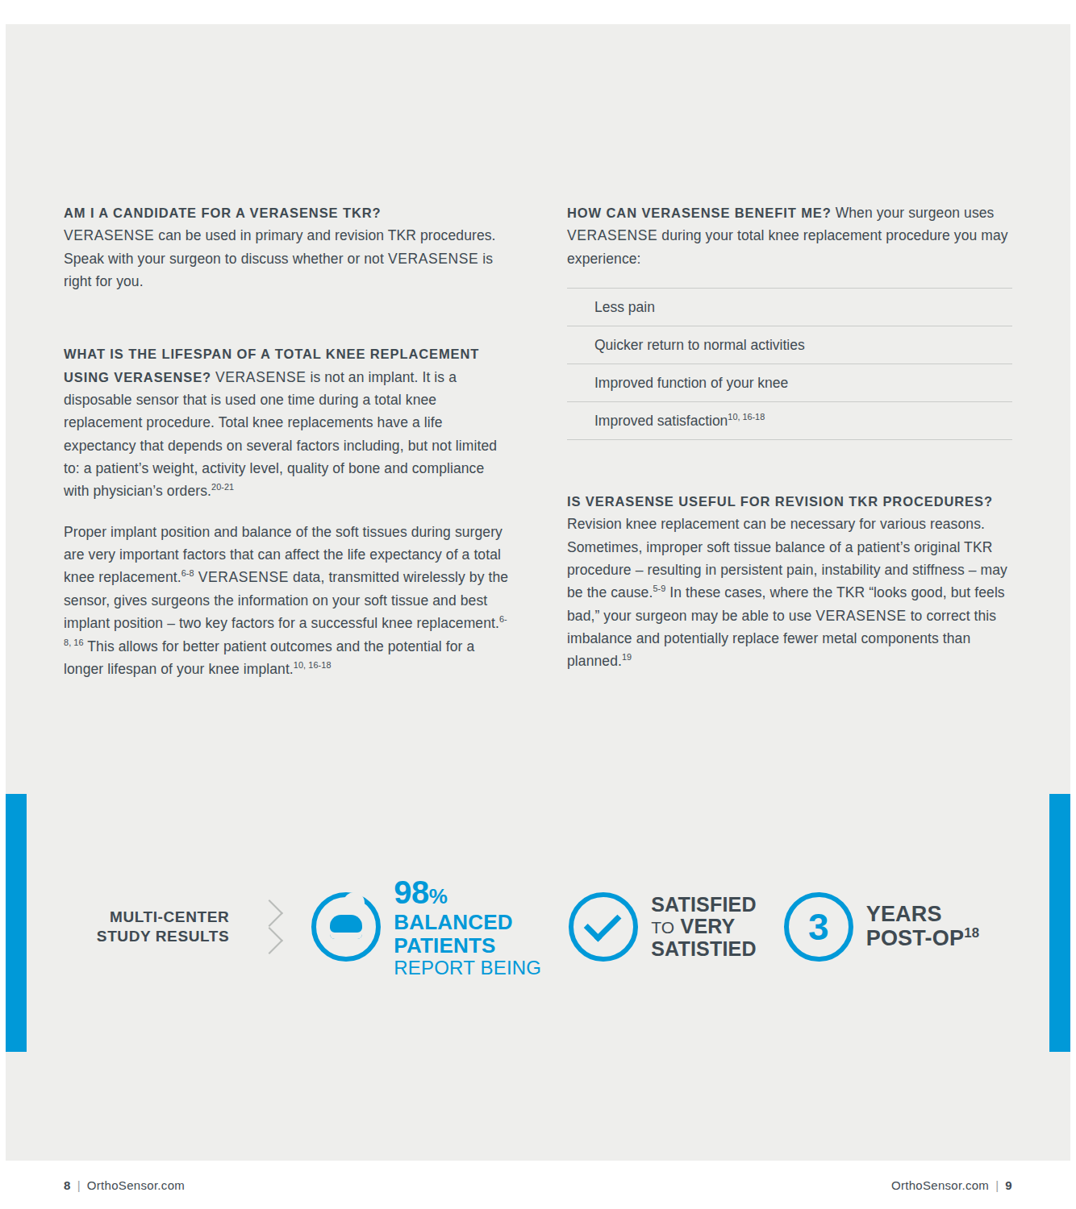Am I a candidate for a VERASENSE TKR?
VERASENSE can be used in primary and revision TKR procedures. Speak with your surgeon to discuss whether or not VERASENSE is right for you.
What is the lifespan of a total knee replacement using VERASENSE? VERASENSE is not an implant. It is a disposable sensor that is used one time during a total knee replacement procedure. Total knee replacements have a life expectancy that depends on several factors including, but not limited to: a patient’s weight, activity level, quality of bone and compliance with physician’s orders.20-21
Proper implant position and balance of the soft tissues during surgery are very important factors that can affect the life expectancy of a total knee replacement.6-8 VERASENSE data, transmitted wirelessly by the sensor, gives surgeons the information on your soft tissue and best implant position – two key factors for a successful knee replacement.6-8, 16 This allows for better patient outcomes and the potential for a longer lifespan of your knee implant.10, 16-18
How can VERASENSE benefit me? When your surgeon uses VERASENSE during your total knee replacement procedure you may experience:
Less pain
Quicker return to normal activities
Improved function of your knee
Improved satisfaction10, 16-18
Is VERASENSE useful for revision TKR procedures? Revision knee replacement can be necessary for various reasons. Sometimes, improper soft tissue balance of a patient’s original TKR procedure – resulting in persistent pain, instability and stiffness – may be the cause.5-9 In these cases, where the TKR “looks good, but feels bad,” your surgeon may be able to use VERASENSE to correct this imbalance and potentially replace fewer metal components than planned.19
Multi-center
study results
98%
BALANCED
PATIENTS
REPORT BEING
SATISFIED
TO VERY
SATISTIED
3
YEARS
POST-OP18
8|OrthoSensor.com
OrthoSensor.com|9